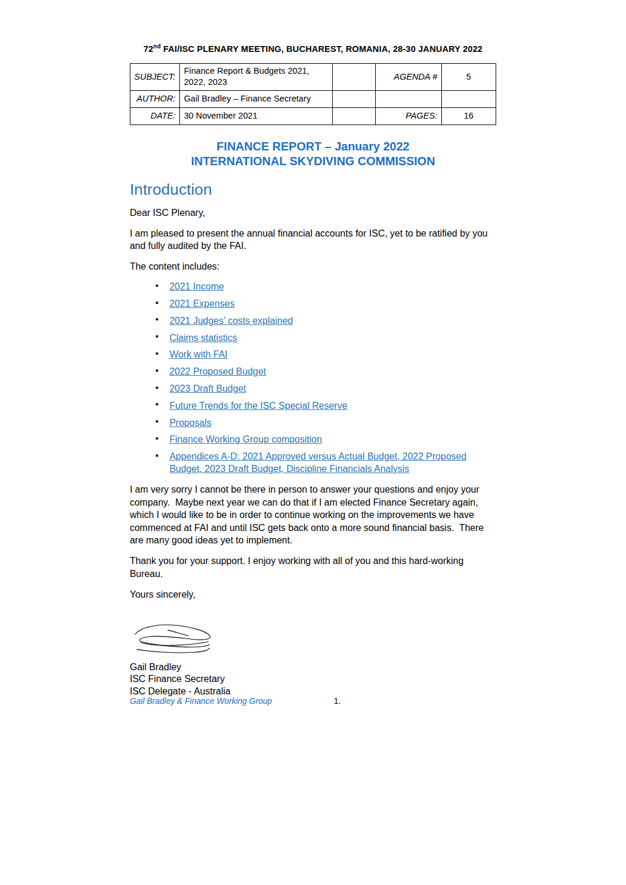72nd FAI/ISC PLENARY MEETING, BUCHAREST, ROMANIA, 28-30 JANUARY 2022
| SUBJECT: | Finance Report & Budgets 2021, 2022, 2023 | | AGENDA # | 5 |
| AUTHOR: | Gail Bradley – Finance Secretary | | | |
| DATE: | 30 November 2021 | | PAGES: | 16 |
FINANCE REPORT – January 2022INTERNATIONAL SKYDIVING COMMISSION
Introduction
Dear ISC Plenary,
I am pleased to present the annual financial accounts for ISC, yet to be ratified by you and fully audited by the FAI.
The content includes:
2021 Income
2021 Expenses
2021 Judges’ costs explained
Claims statistics
Work with FAI
2022 Proposed Budget
2023 Draft Budget
Future Trends for the ISC Special Reserve
Proposals
Finance Working Group composition
Appendices A-D: 2021 Approved versus Actual Budget, 2022 Proposed Budget, 2023 Draft Budget, Discipline Financials Analysis
I am very sorry I cannot be there in person to answer your questions and enjoy your company. Maybe next year we can do that if I am elected Finance Secretary again, which I would like to be in order to continue working on the improvements we have commenced at FAI and until ISC gets back onto a more sound financial basis. There are many good ideas yet to implement.
Thank you for your support. I enjoy working with all of you and this hard-working Bureau.
Yours sincerely,
Gail Bradley
ISC Finance Secretary
ISC Delegate - Australia
Gail Bradley & Finance Working Group 1.